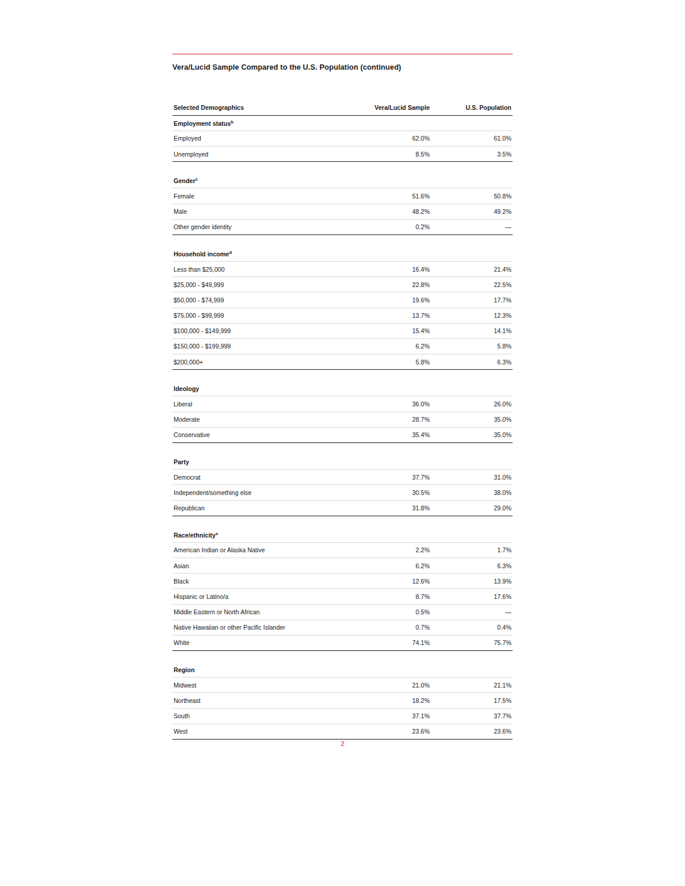Vera/Lucid Sample Compared to the U.S. Population (continued)
| Selected Demographics | Vera/Lucid Sample | U.S. Population |
| --- | --- | --- |
| Employment status b |
| Employed | 62.0% | 61.0% |
| Unemployed | 8.5% | 3.5% |
| Gender c |
| Female | 51.6% | 50.8% |
| Male | 48.2% | 49.2% |
| Other gender identity | 0.2% | — |
| Household income d |
| Less than $25,000 | 16.4% | 21.4% |
| $25,000 - $49,999 | 22.8% | 22.5% |
| $50,000 - $74,999 | 19.6% | 17.7% |
| $75,000 - $99,999 | 13.7% | 12.3% |
| $100,000 - $149,999 | 15.4% | 14.1% |
| $150,000 - $199,999 | 6.2% | 5.8% |
| $200,000+ | 5.8% | 6.3% |
| Ideology |
| Liberal | 36.0% | 26.0% |
| Moderate | 28.7% | 35.0% |
| Conservative | 35.4% | 35.0% |
| Party |
| Democrat | 37.7% | 31.0% |
| Independent/something else | 30.5% | 38.0% |
| Republican | 31.8% | 29.0% |
| Race/ethnicity e |
| American Indian or Alaska Native | 2.2% | 1.7% |
| Asian | 6.2% | 6.3% |
| Black | 12.6% | 13.9% |
| Hispanic or Latino/a | 8.7% | 17.6% |
| Middle Eastern or North African | 0.5% | — |
| Native Hawaiian or other Pacific Islander | 0.7% | 0.4% |
| White | 74.1% | 75.7% |
| Region |
| Midwest | 21.0% | 21.1% |
| Northeast | 18.2% | 17.5% |
| South | 37.1% | 37.7% |
| West | 23.6% | 23.6% |
2